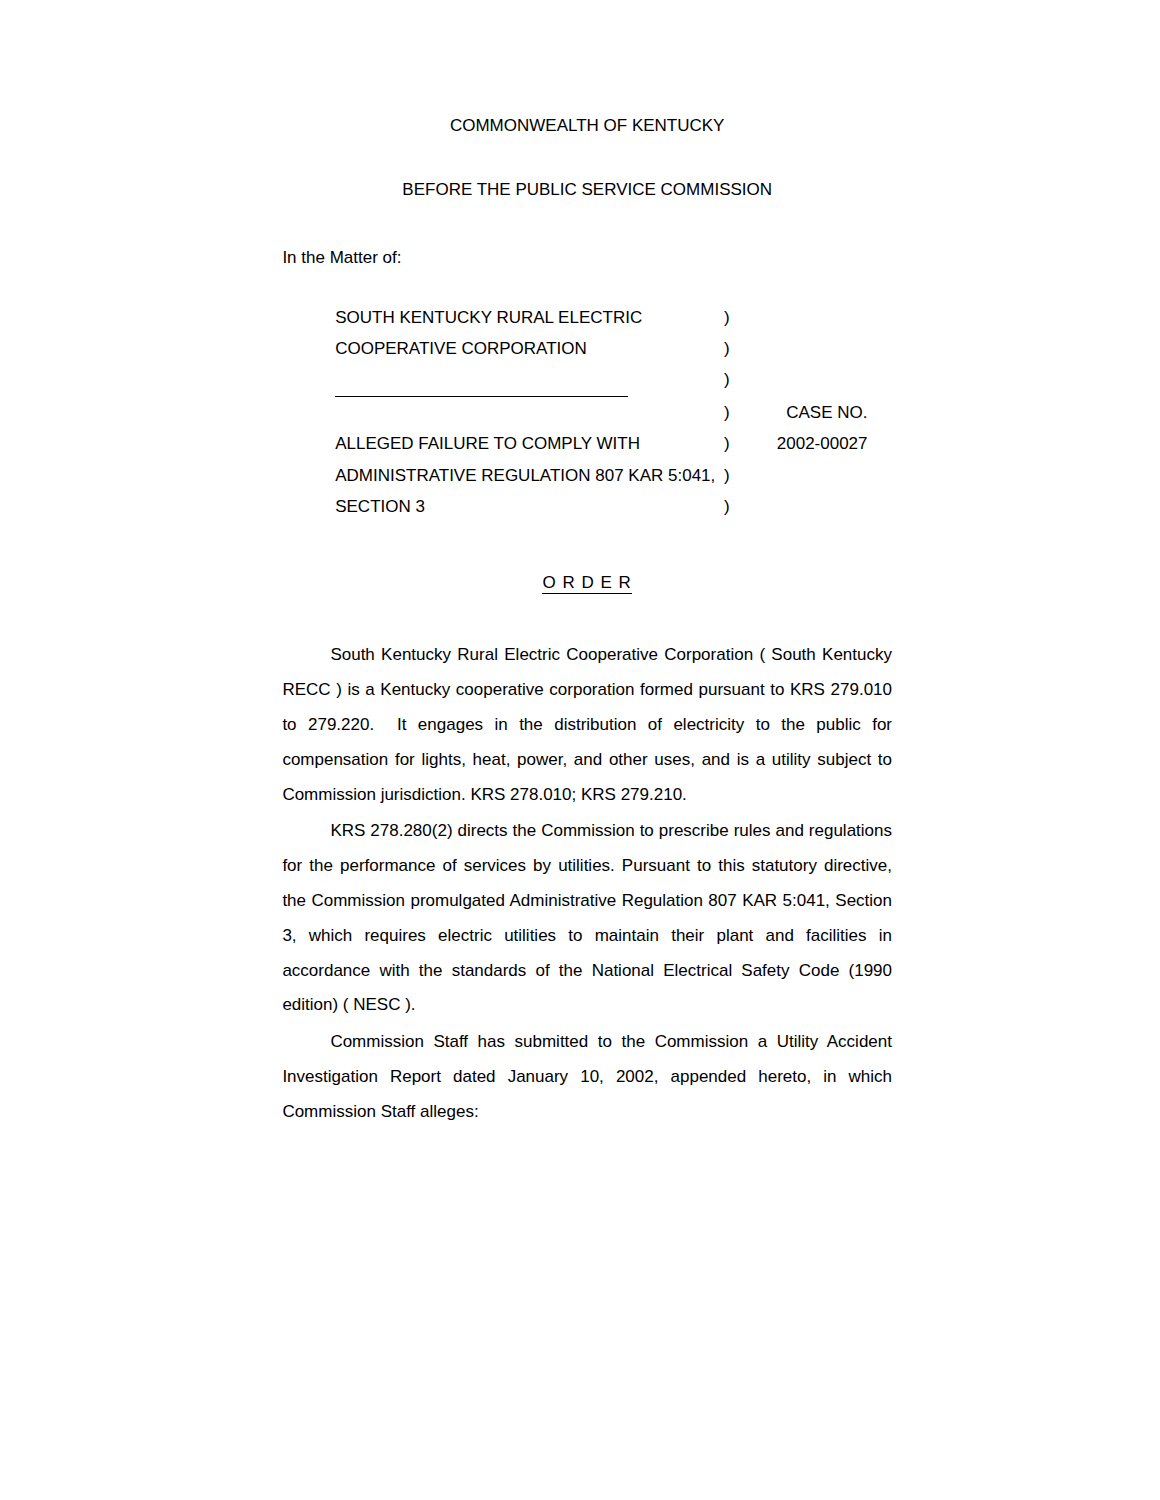COMMONWEALTH OF KENTUCKY
BEFORE THE PUBLIC SERVICE COMMISSION
In the Matter of:
| SOUTH KENTUCKY RURAL ELECTRIC | ) | |
| COOPERATIVE CORPORATION | ) | |
| | ) | |
| | ) | CASE NO. |
| ALLEGED FAILURE TO COMPLY WITH | ) | 2002-00027 |
| ADMINISTRATIVE REGULATION 807 KAR 5:041, | ) | |
| SECTION 3 | ) | |
O R D E R
South Kentucky Rural Electric Cooperative Corporation ( South Kentucky RECC ) is a Kentucky cooperative corporation formed pursuant to KRS 279.010 to 279.220. It engages in the distribution of electricity to the public for compensation for lights, heat, power, and other uses, and is a utility subject to Commission jurisdiction. KRS 278.010; KRS 279.210.
KRS 278.280(2) directs the Commission to prescribe rules and regulations for the performance of services by utilities. Pursuant to this statutory directive, the Commission promulgated Administrative Regulation 807 KAR 5:041, Section 3, which requires electric utilities to maintain their plant and facilities in accordance with the standards of the National Electrical Safety Code (1990 edition) ( NESC ).
Commission Staff has submitted to the Commission a Utility Accident Investigation Report dated January 10, 2002, appended hereto, in which Commission Staff alleges: